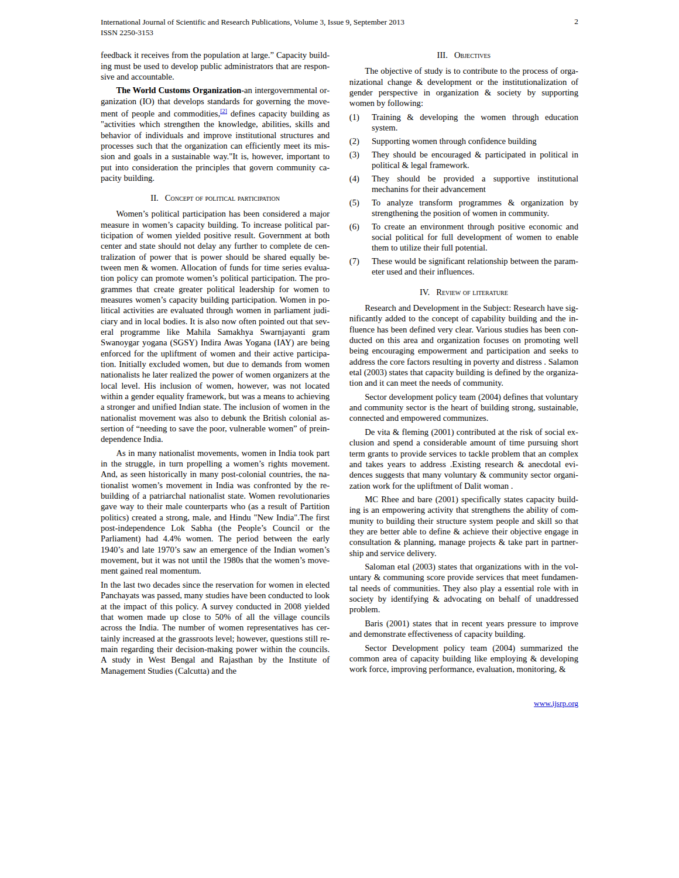International Journal of Scientific and Research Publications, Volume 3, Issue 9, September 2013
ISSN 2250-3153
2
feedback it receives from the population at large.” Capacity building must be used to develop public administrators that are responsive and accountable.
The World Customs Organization-an intergovernmental organization (IO) that develops standards for governing the movement of people and commodities,[2] defines capacity building as "activities which strengthen the knowledge, abilities, skills and behavior of individuals and improve institutional structures and processes such that the organization can efficiently meet its mission and goals in a sustainable way."It is, however, important to put into consideration the principles that govern community capacity building.
II. Concept of political participation
Women’s political participation has been considered a major measure in women’s capacity building. To increase political participation of women yielded positive result. Government at both center and state should not delay any further to complete de centralization of power that is power should be shared equally between men & women. Allocation of funds for time series evaluation policy can promote women’s political participation. The programmes that create greater political leadership for women to measures women’s capacity building participation. Women in political activities are evaluated through women in parliament judiciary and in local bodies. It is also now often pointed out that several programme like Mahila Samakhya Swarnjayanti gram Swanoygar yogana (SGSY) Indira Awas Yogana (IAY) are being enforced for the upliftment of women and their active participation. Initially excluded women, but due to demands from women nationalists he later realized the power of women organizers at the local level. His inclusion of women, however, was not located within a gender equality framework, but was a means to achieving a stronger and unified Indian state. The inclusion of women in the nationalist movement was also to debunk the British colonial assertion of “needing to save the poor, vulnerable women” of preindependence India.
As in many nationalist movements, women in India took part in the struggle, in turn propelling a women’s rights movement. And, as seen historically in many post-colonial countries, the nationalist women’s movement in India was confronted by the rebuilding of a patriarchal nationalist state. Women revolutionaries gave way to their male counterparts who (as a result of Partition politics) created a strong, male, and Hindu "New India".The first post-independence Lok Sabha (the People’s Council or the Parliament) had 4.4% women. The period between the early 1940’s and late 1970’s saw an emergence of the Indian women’s movement, but it was not until the 1980s that the women’s movement gained real momentum.
In the last two decades since the reservation for women in elected Panchayats was passed, many studies have been conducted to look at the impact of this policy. A survey conducted in 2008 yielded that women made up close to 50% of all the village councils across the India. The number of women representatives has certainly increased at the grassroots level; however, questions still remain regarding their decision-making power within the councils. A study in West Bengal and Rajasthan by the Institute of Management Studies (Calcutta) and the
III. Objectives
The objective of study is to contribute to the process of organizational change & development or the institutionalization of gender perspective in organization & society by supporting women by following:
(1) Training & developing the women through education system.
(2) Supporting women through confidence building
(3) They should be encouraged & participated in political in political & legal framework.
(4) They should be provided a supportive institutional mechanins for their advancement
(5) To analyze transform programmes & organization by strengthening the position of women in community.
(6) To create an environment through positive economic and social political for full development of women to enable them to utilize their full potential.
(7) These would be significant relationship between the parameter used and their influences.
IV. Review of literature
Research and Development in the Subject: Research have significantly added to the concept of capability building and the influence has been defined very clear. Various studies has been conducted on this area and organization focuses on promoting well being encouraging empowerment and participation and seeks to address the core factors resulting in poverty and distress . Salamon etal (2003) states that capacity building is defined by the organization and it can meet the needs of community.
Sector development policy team (2004) defines that voluntary and community sector is the heart of building strong, sustainable, connected and empowered communizes.
De vita & fleming (2001) contributed at the risk of social exclusion and spend a considerable amount of time pursuing short term grants to provide services to tackle problem that an complex and takes years to address .Existing research & anecdotal evidences suggests that many voluntary & community sector organization work for the upliftment of Dalit woman .
MC Rhee and bare (2001) specifically states capacity building is an empowering activity that strengthens the ability of community to building their structure system people and skill so that they are better able to define & achieve their objective engage in consultation & planning, manage projects & take part in partnership and service delivery.
Saloman etal (2003) states that organizations with in the voluntary & communing score provide services that meet fundamental needs of communities. They also play a essential role with in society by identifying & advocating on behalf of unaddressed problem.
Baris (2001) states that in recent years pressure to improve and demonstrate effectiveness of capacity building.
Sector Development policy team (2004) summarized the common area of capacity building like employing & developing work force, improving performance, evaluation, monitoring, &
www.ijsrp.org